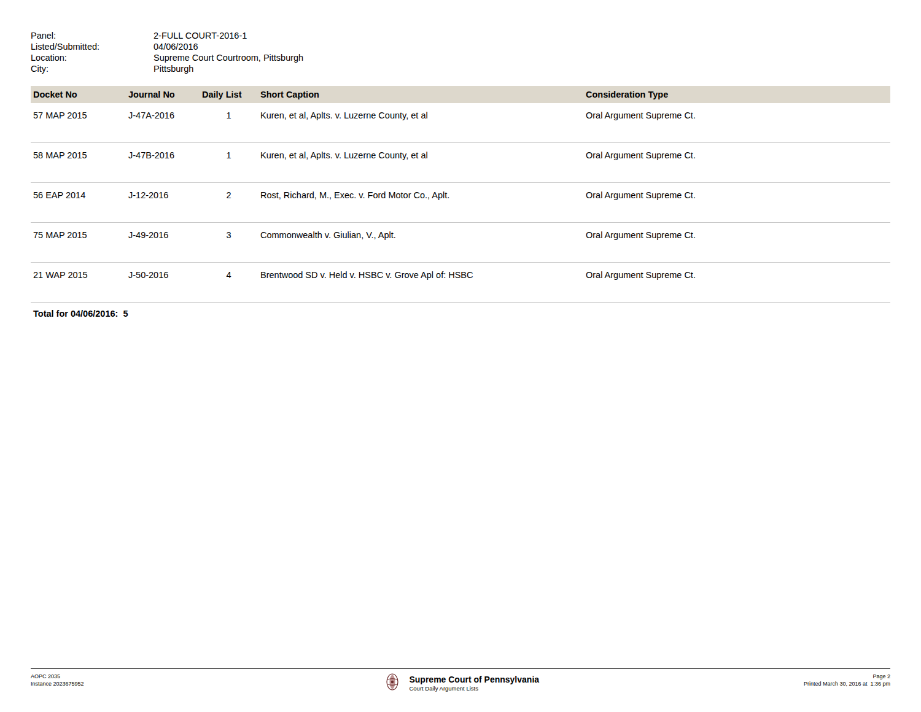| Panel: | 2-FULL COURT-2016-1 |
| Listed/Submitted: | 04/06/2016 |
| Location: | Supreme Court Courtroom, Pittsburgh |
| City: | Pittsburgh |
| Docket No | Journal No | Daily List | Short Caption | Consideration Type |
| --- | --- | --- | --- | --- |
| 57 MAP 2015 | J-47A-2016 | 1 | Kuren, et al, Aplts. v. Luzerne County, et al | Oral Argument Supreme Ct. |
| 58 MAP 2015 | J-47B-2016 | 1 | Kuren, et al, Aplts. v. Luzerne County, et al | Oral Argument Supreme Ct. |
| 56 EAP 2014 | J-12-2016 | 2 | Rost, Richard, M., Exec. v. Ford Motor Co., Aplt. | Oral Argument Supreme Ct. |
| 75 MAP 2015 | J-49-2016 | 3 | Commonwealth v. Giulian, V., Aplt. | Oral Argument Supreme Ct. |
| 21 WAP 2015 | J-50-2016 | 4 | Brentwood SD v. Held v. HSBC v. Grove Apl of: HSBC | Oral Argument Supreme Ct. |
Total for 04/06/2016: 5
AOPC 2035
Instance 2023675952
Supreme Court of Pennsylvania
Court Daily Argument Lists
Page 2
Printed March 30, 2016 at 1:36 pm